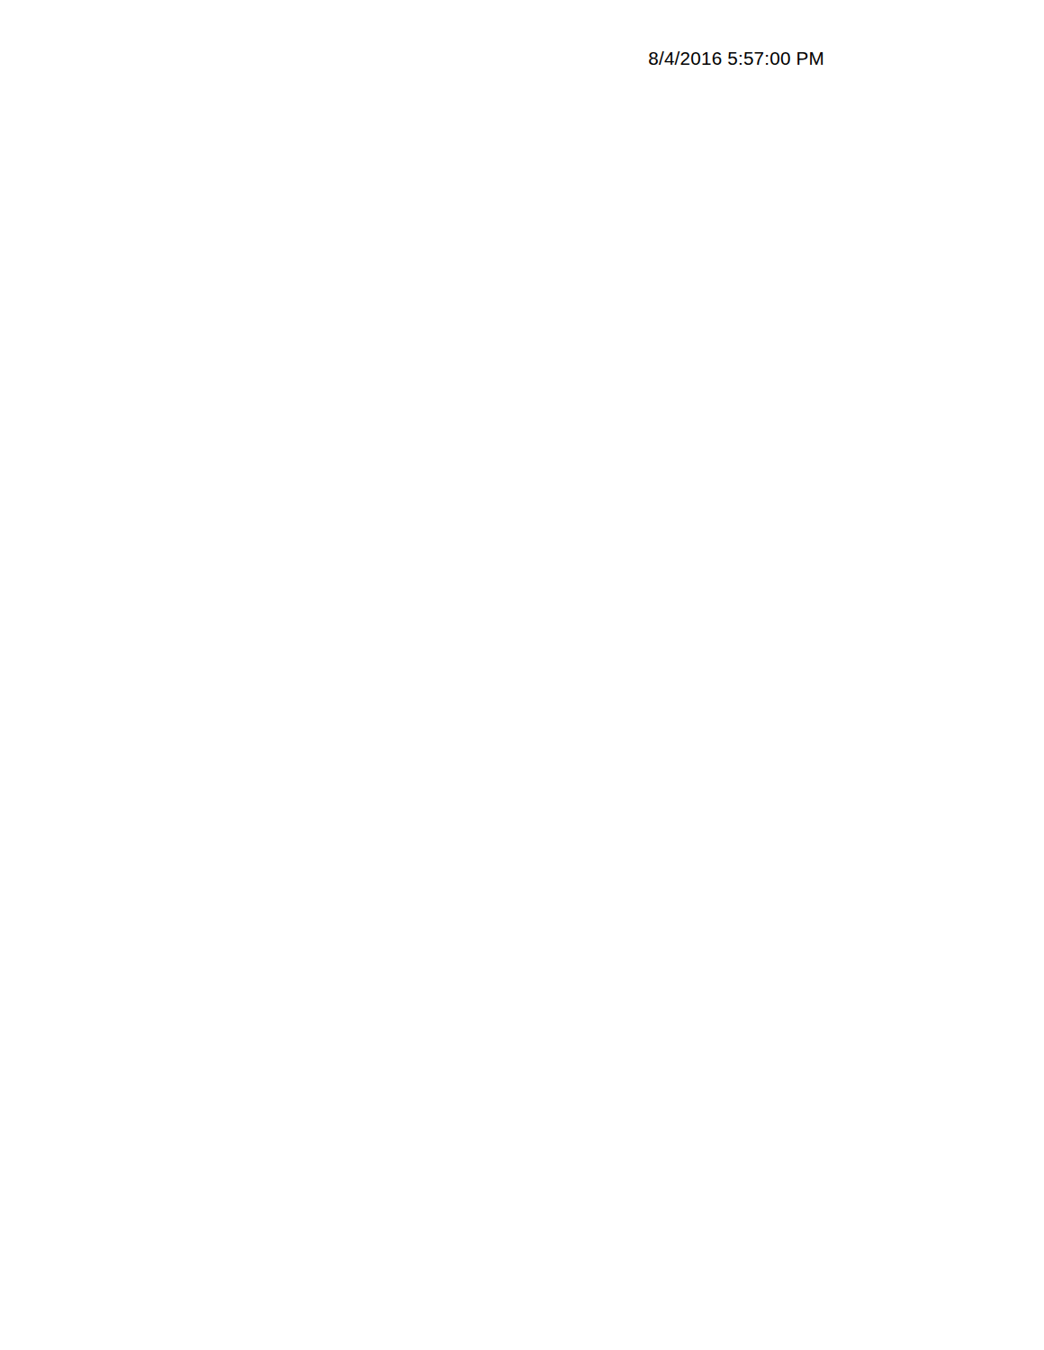8/4/2016 5:57:00 PM